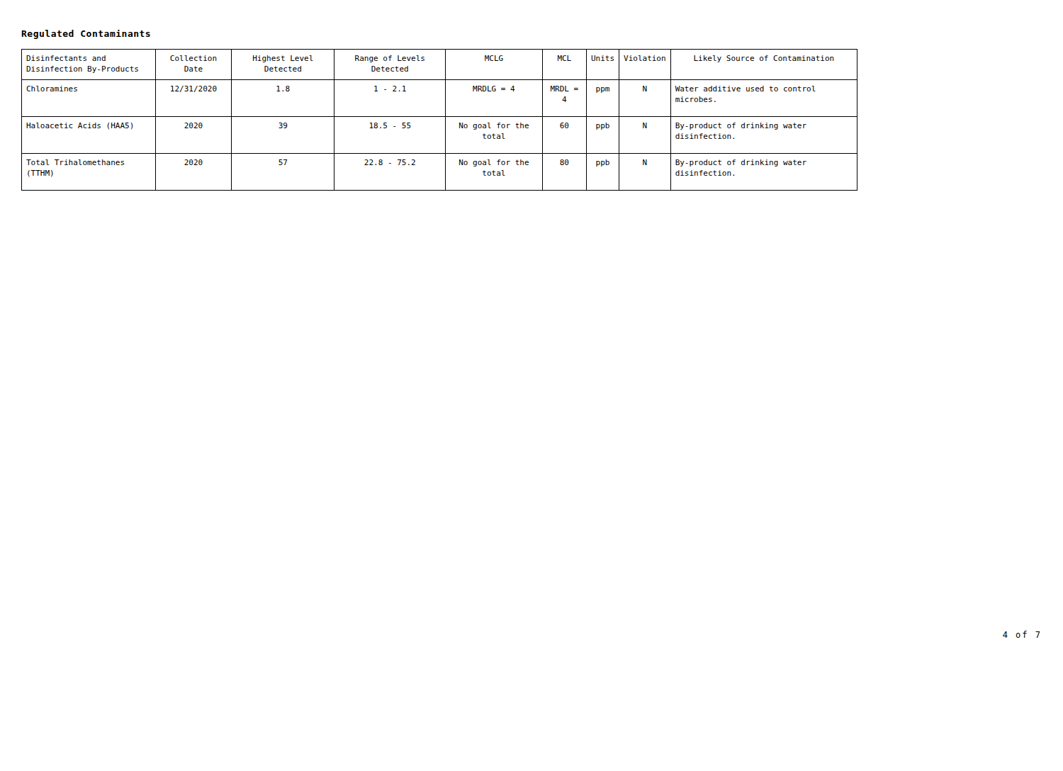Regulated Contaminants
| Disinfectants and Disinfection By-Products | Collection Date | Highest Level Detected | Range of Levels Detected | MCLG | MCL | Units | Violation | Likely Source of Contamination |
| --- | --- | --- | --- | --- | --- | --- | --- | --- |
| Chloramines | 12/31/2020 | 1.8 | 1 - 2.1 | MRDLG = 4 | MRDL = 4 | ppm | N | Water additive used to control microbes. |
| Haloacetic Acids (HAA5) | 2020 | 39 | 18.5 - 55 | No goal for the total | 60 | ppb | N | By-product of drinking water disinfection. |
| Total Trihalomethanes (TTHM) | 2020 | 57 | 22.8 - 75.2 | No goal for the total | 80 | ppb | N | By-product of drinking water disinfection. |
4 of 7